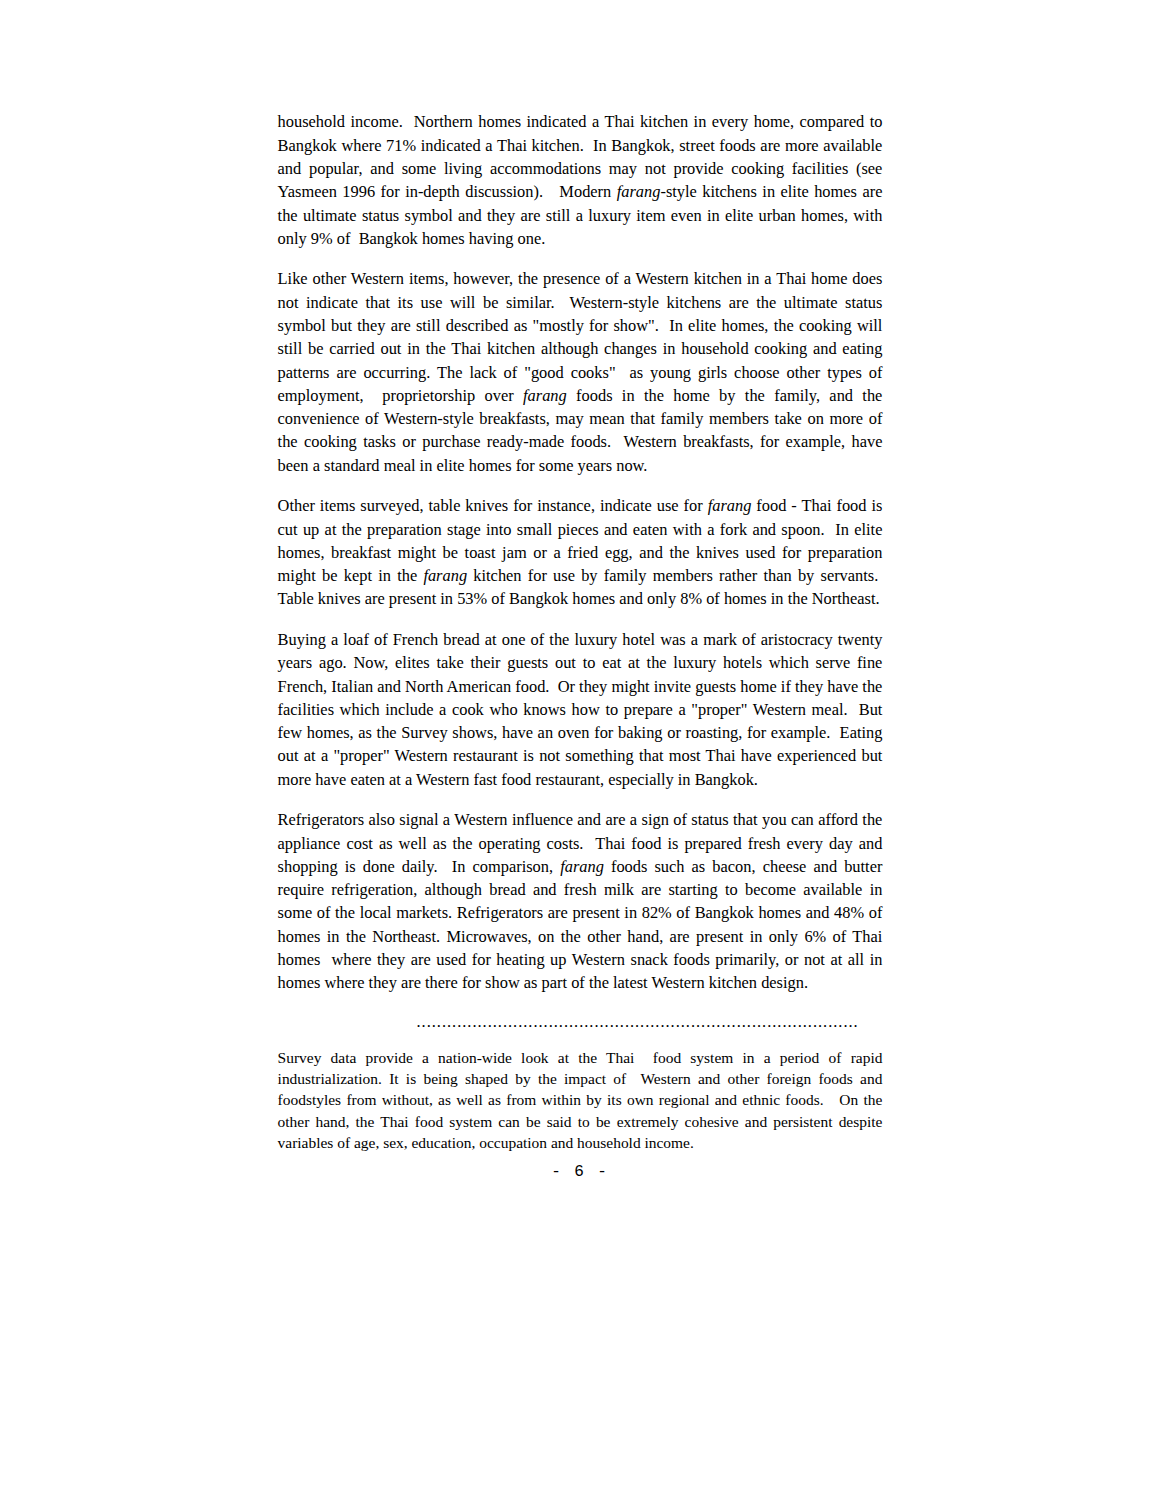household income. Northern homes indicated a Thai kitchen in every home, compared to Bangkok where 71% indicated a Thai kitchen. In Bangkok, street foods are more available and popular, and some living accommodations may not provide cooking facilities (see Yasmeen 1996 for in-depth discussion). Modern farang-style kitchens in elite homes are the ultimate status symbol and they are still a luxury item even in elite urban homes, with only 9% of Bangkok homes having one.
Like other Western items, however, the presence of a Western kitchen in a Thai home does not indicate that its use will be similar. Western-style kitchens are the ultimate status symbol but they are still described as "mostly for show". In elite homes, the cooking will still be carried out in the Thai kitchen although changes in household cooking and eating patterns are occurring. The lack of "good cooks" as young girls choose other types of employment, proprietorship over farang foods in the home by the family, and the convenience of Western-style breakfasts, may mean that family members take on more of the cooking tasks or purchase ready-made foods. Western breakfasts, for example, have been a standard meal in elite homes for some years now.
Other items surveyed, table knives for instance, indicate use for farang food - Thai food is cut up at the preparation stage into small pieces and eaten with a fork and spoon. In elite homes, breakfast might be toast jam or a fried egg, and the knives used for preparation might be kept in the farang kitchen for use by family members rather than by servants. Table knives are present in 53% of Bangkok homes and only 8% of homes in the Northeast.
Buying a loaf of French bread at one of the luxury hotel was a mark of aristocracy twenty years ago. Now, elites take their guests out to eat at the luxury hotels which serve fine French, Italian and North American food. Or they might invite guests home if they have the facilities which include a cook who knows how to prepare a "proper" Western meal. But few homes, as the Survey shows, have an oven for baking or roasting, for example. Eating out at a "proper" Western restaurant is not something that most Thai have experienced but more have eaten at a Western fast food restaurant, especially in Bangkok.
Refrigerators also signal a Western influence and are a sign of status that you can afford the appliance cost as well as the operating costs. Thai food is prepared fresh every day and shopping is done daily. In comparison, farang foods such as bacon, cheese and butter require refrigeration, although bread and fresh milk are starting to become available in some of the local markets. Refrigerators are present in 82% of Bangkok homes and 48% of homes in the Northeast. Microwaves, on the other hand, are present in only 6% of Thai homes where they are used for heating up Western snack foods primarily, or not at all in homes where they are there for show as part of the latest Western kitchen design.
.......................................................................................
Survey data provide a nation-wide look at the Thai food system in a period of rapid industrialization. It is being shaped by the impact of Western and other foreign foods and foodstyles from without, as well as from within by its own regional and ethnic foods. On the other hand, the Thai food system can be said to be extremely cohesive and persistent despite variables of age, sex, education, occupation and household income.
- 6 -